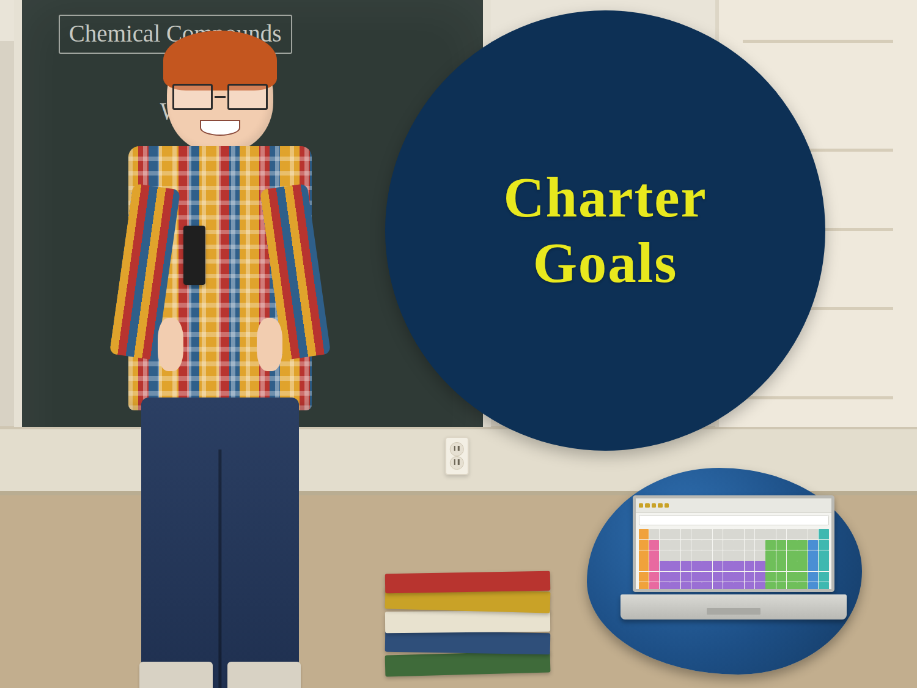Chemical Compounds
Water
H–
H–
Charter
Goals